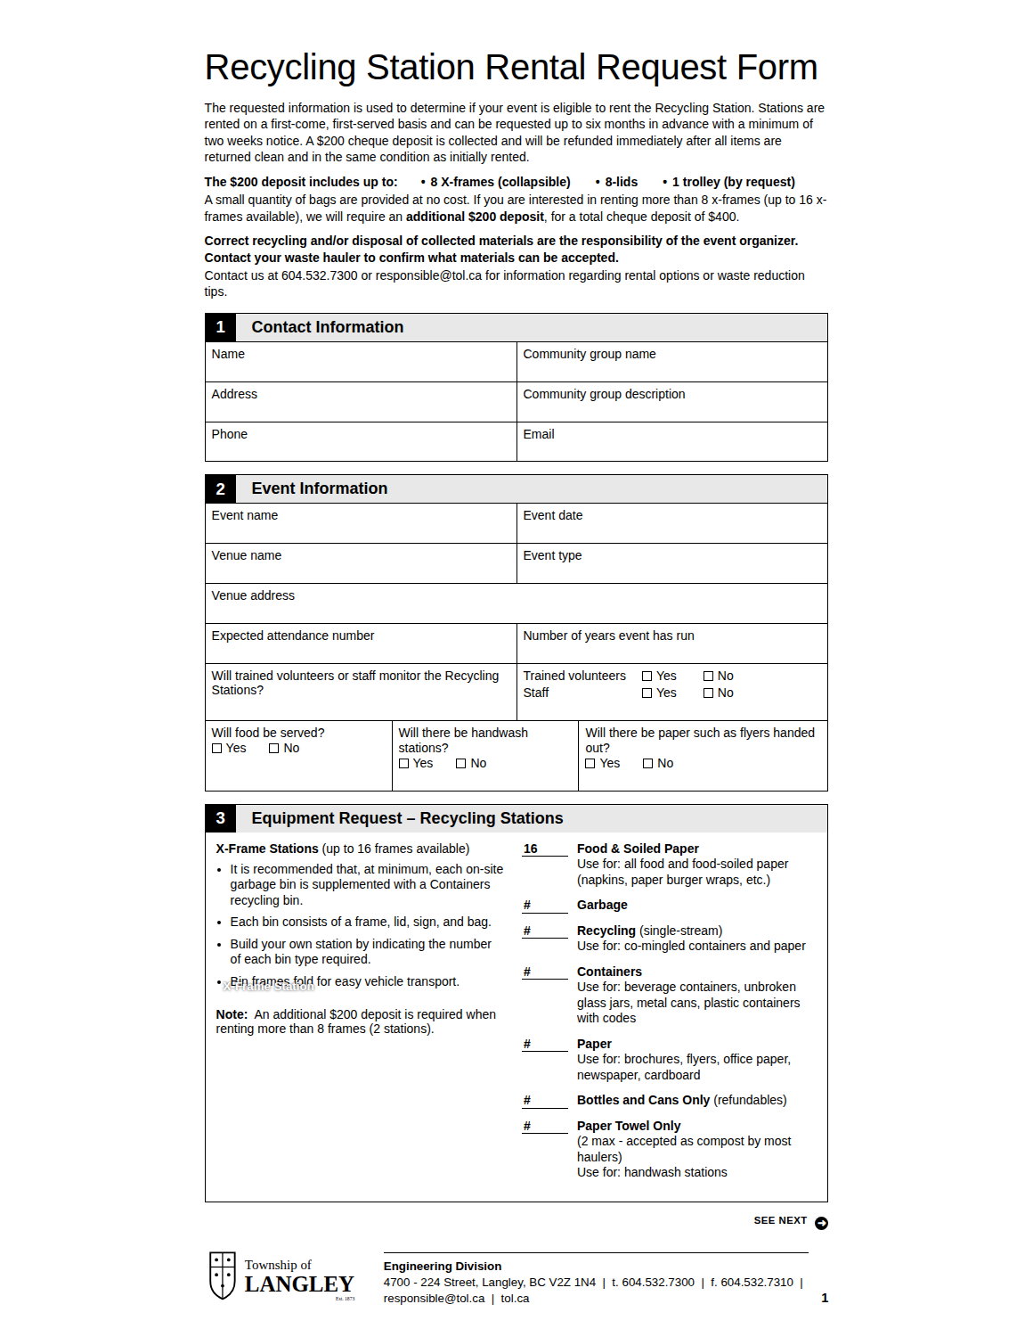Recycling Station Rental Request Form
The requested information is used to determine if your event is eligible to rent the Recycling Station. Stations are rented on a first-come, first-served basis and can be requested up to six months in advance with a minimum of two weeks notice. A $200 cheque deposit is collected and will be refunded immediately after all items are returned clean and in the same condition as initially rented.
The $200 deposit includes up to: 8 X-frames (collapsible) 8-lids 1 trolley (by request)
A small quantity of bags are provided at no cost. If you are interested in renting more than 8 x-frames (up to 16 x-frames available), we will require an additional $200 deposit, for a total cheque deposit of $400.
Correct recycling and/or disposal of collected materials are the responsibility of the event organizer. Contact your waste hauler to confirm what materials can be accepted.
Contact us at 604.532.7300 or responsible@tol.ca for information regarding rental options or waste reduction tips.
1
Contact Information
| Name | Community group name |
| Address | Community group description |
| Phone | Email |
2
Event Information
| Event name | Event date |
| Venue name | Event type |
| Venue address |
| Expected attendance number | Number of years event has run |
| Will trained volunteers or staff monitor the Recycling Stations? | Trained volunteers Yes No Staff Yes No |
| Will food be served? Yes No | Will there be handwash stations? Yes No | Will there be paper such as flyers handed out? Yes No |
3
Equipment Request – Recycling Stations
X-Frame Stations (up to 16 frames available)
It is recommended that, at minimum, each on-site garbage bin is supplemented with a Containers recycling bin.
Each bin consists of a frame, lid, sign, and bag.
Build your own station by indicating the number of each bin type required.
Bin frames fold for easy vehicle transport.
X-Frame Station
Note: An additional $200 deposit is required when renting more than 8 frames (2 stations).
16
Food & Soiled Paper
Use for: all food and food-soiled paper
(napkins, paper burger wraps, etc.)
#
Garbage
#
Recycling (single-stream)
Use for: co-mingled containers and paper
#
Containers
Use for: beverage containers, unbroken glass jars, metal cans, plastic containers with codes
#
Paper
Use for: brochures, flyers, office paper, newspaper, cardboard
#
Bottles and Cans Only (refundables)
#
Paper Towel Only
(2 max - accepted as compost by most haulers)
Use for: handwash stations
SEE NEXT ➜
Engineering Division
4700 - 224 Street, Langley, BC V2Z 1N4 | t. 604.532.7300 | f. 604.532.7310 | responsible@tol.ca | tol.ca
1